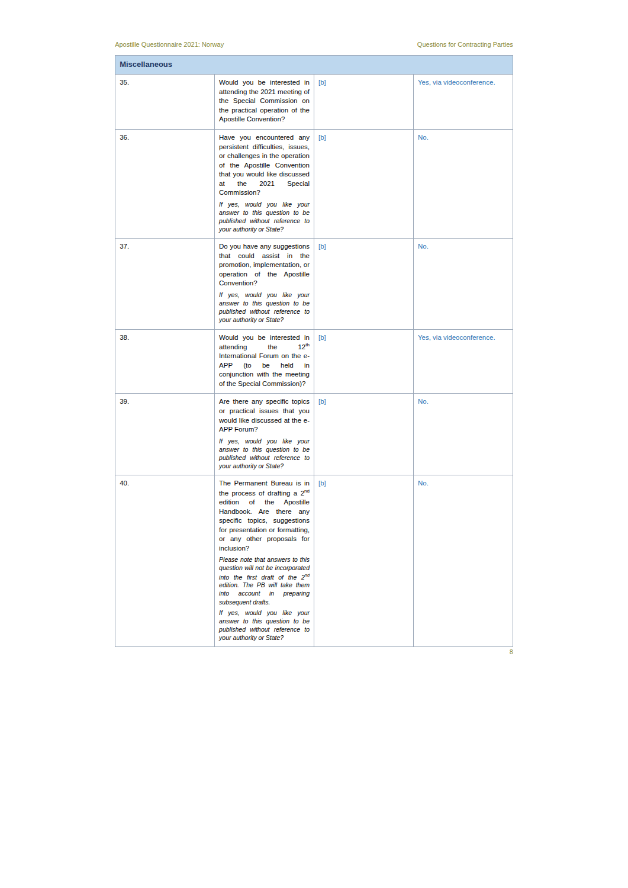Apostille Questionnaire 2021: Norway
Questions for Contracting Parties
| Miscellaneous |
| 35. | Would you be interested in attending the 2021 meeting of the Special Commission on the practical operation of the Apostille Convention? | [b] | Yes, via videoconference. |
| 36. | Have you encountered any persistent difficulties, issues, or challenges in the operation of the Apostille Convention that you would like discussed at the 2021 Special Commission? If yes, would you like your answer to this question to be published without reference to your authority or State? | [b] | No. |
| 37. | Do you have any suggestions that could assist in the promotion, implementation, or operation of the Apostille Convention? If yes, would you like your answer to this question to be published without reference to your authority or State? | [b] | No. |
| 38. | Would you be interested in attending the 12 th International Forum on the e-APP (to be held in conjunction with the meeting of the Special Commission)? | [b] | Yes, via videoconference. |
| 39. | Are there any specific topics or practical issues that you would like discussed at the e-APP Forum? If yes, would you like your answer to this question to be published without reference to your authority or State? | [b] | No. |
| 40. | The Permanent Bureau is in the process of drafting a 2 nd edition of the Apostille Handbook. Are there any specific topics, suggestions for presentation or formatting, or any other proposals for inclusion? Please note that answers to this question will not be incorporated into the first draft of the 2 nd edition. The PB will take them into account in preparing subsequent drafts. If yes, would you like your answer to this question to be published without reference to your authority or State? | [b] | No. |
8